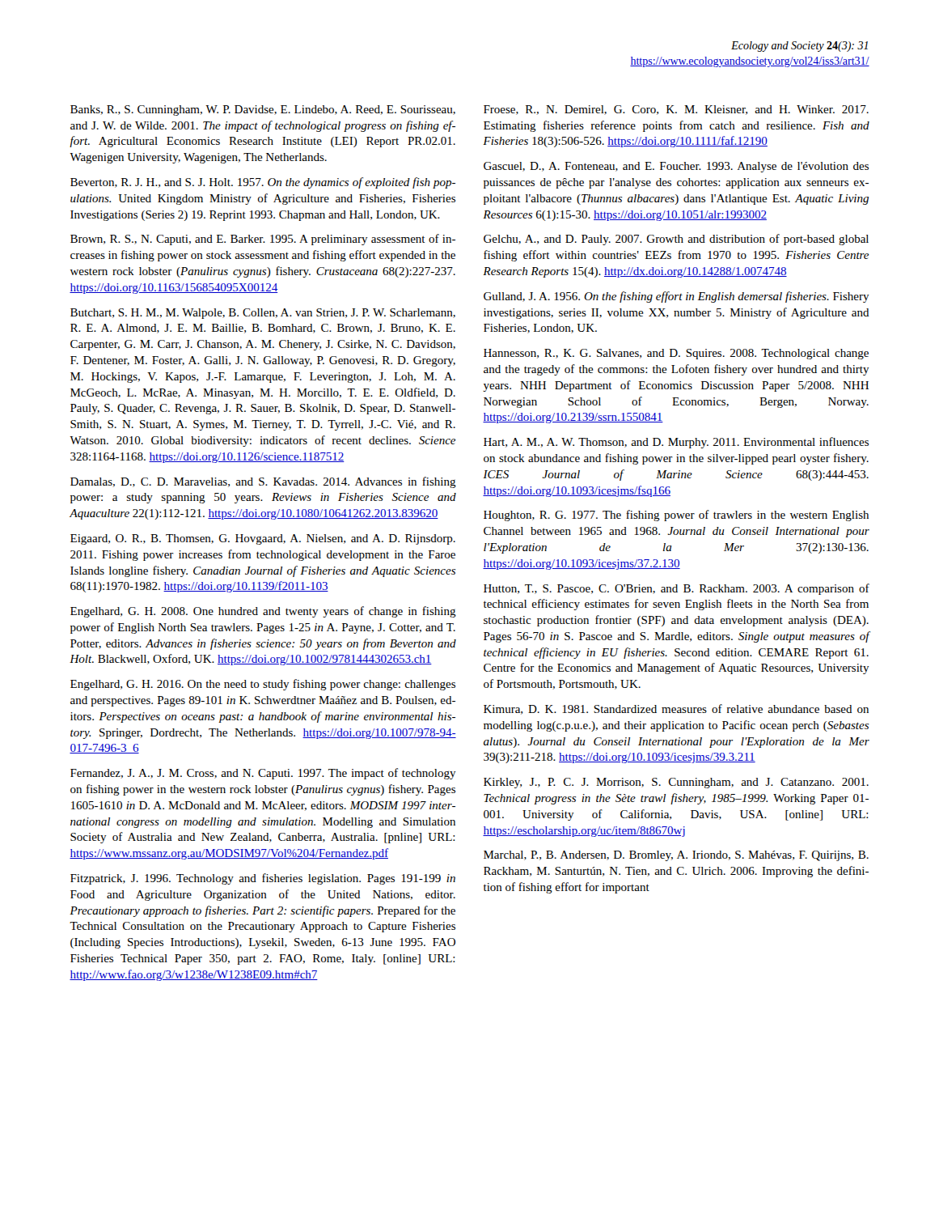Ecology and Society 24(3): 31
https://www.ecologyandsociety.org/vol24/iss3/art31/
Banks, R., S. Cunningham, W. P. Davidse, E. Lindebo, A. Reed, E. Sourisseau, and J. W. de Wilde. 2001. The impact of technological progress on fishing effort. Agricultural Economics Research Institute (LEI) Report PR.02.01. Wagenigen University, Wagenigen, The Netherlands.
Beverton, R. J. H., and S. J. Holt. 1957. On the dynamics of exploited fish populations. United Kingdom Ministry of Agriculture and Fisheries, Fisheries Investigations (Series 2) 19. Reprint 1993. Chapman and Hall, London, UK.
Brown, R. S., N. Caputi, and E. Barker. 1995. A preliminary assessment of increases in fishing power on stock assessment and fishing effort expended in the western rock lobster (Panulirus cygnus) fishery. Crustaceana 68(2):227-237. https://doi.org/10.1163/156854095X00124
Butchart, S. H. M., M. Walpole, B. Collen, A. van Strien, J. P. W. Scharlemann, R. E. A. Almond, J. E. M. Baillie, B. Bomhard, C. Brown, J. Bruno, K. E. Carpenter, G. M. Carr, J. Chanson, A. M. Chenery, J. Csirke, N. C. Davidson, F. Dentener, M. Foster, A. Galli, J. N. Galloway, P. Genovesi, R. D. Gregory, M. Hockings, V. Kapos, J.-F. Lamarque, F. Leverington, J. Loh, M. A. McGeoch, L. McRae, A. Minasyan, M. H. Morcillo, T. E. E. Oldfield, D. Pauly, S. Quader, C. Revenga, J. R. Sauer, B. Skolnik, D. Spear, D. Stanwell-Smith, S. N. Stuart, A. Symes, M. Tierney, T. D. Tyrrell, J.-C. Vié, and R. Watson. 2010. Global biodiversity: indicators of recent declines. Science 328:1164-1168. https://doi.org/10.1126/science.1187512
Damalas, D., C. D. Maravelias, and S. Kavadas. 2014. Advances in fishing power: a study spanning 50 years. Reviews in Fisheries Science and Aquaculture 22(1):112-121. https://doi.org/10.1080/10641262.2013.839620
Eigaard, O. R., B. Thomsen, G. Hovgaard, A. Nielsen, and A. D. Rijnsdorp. 2011. Fishing power increases from technological development in the Faroe Islands longline fishery. Canadian Journal of Fisheries and Aquatic Sciences 68(11):1970-1982. https://doi.org/10.1139/f2011-103
Engelhard, G. H. 2008. One hundred and twenty years of change in fishing power of English North Sea trawlers. Pages 1-25 in A. Payne, J. Cotter, and T. Potter, editors. Advances in fisheries science: 50 years on from Beverton and Holt. Blackwell, Oxford, UK. https://doi.org/10.1002/9781444302653.ch1
Engelhard, G. H. 2016. On the need to study fishing power change: challenges and perspectives. Pages 89-101 in K. Schwerdtner Maáñez and B. Poulsen, editors. Perspectives on oceans past: a handbook of marine environmental history. Springer, Dordrecht, The Netherlands. https://doi.org/10.1007/978-94-017-7496-3_6
Fernandez, J. A., J. M. Cross, and N. Caputi. 1997. The impact of technology on fishing power in the western rock lobster (Panulirus cygnus) fishery. Pages 1605-1610 in D. A. McDonald and M. McAleer, editors. MODSIM 1997 international congress on modelling and simulation. Modelling and Simulation Society of Australia and New Zealand, Canberra, Australia. [pnline] URL: https://www.mssanz.org.au/MODSIM97/Vol%204/Fernandez.pdf
Fitzpatrick, J. 1996. Technology and fisheries legislation. Pages 191-199 in Food and Agriculture Organization of the United Nations, editor. Precautionary approach to fisheries. Part 2: scientific papers. Prepared for the Technical Consultation on the Precautionary Approach to Capture Fisheries (Including Species Introductions), Lysekil, Sweden, 6-13 June 1995. FAO Fisheries Technical Paper 350, part 2. FAO, Rome, Italy. [online] URL: http://www.fao.org/3/w1238e/W1238E09.htm#ch7
Froese, R., N. Demirel, G. Coro, K. M. Kleisner, and H. Winker. 2017. Estimating fisheries reference points from catch and resilience. Fish and Fisheries 18(3):506-526. https://doi.org/10.1111/faf.12190
Gascuel, D., A. Fonteneau, and E. Foucher. 1993. Analyse de l'évolution des puissances de pêche par l'analyse des cohortes: application aux senneurs exploitant l'albacore (Thunnus albacares) dans l'Atlantique Est. Aquatic Living Resources 6(1):15-30. https://doi.org/10.1051/alr:1993002
Gelchu, A., and D. Pauly. 2007. Growth and distribution of port-based global fishing effort within countries' EEZs from 1970 to 1995. Fisheries Centre Research Reports 15(4). http://dx.doi.org/10.14288/1.0074748
Gulland, J. A. 1956. On the fishing effort in English demersal fisheries. Fishery investigations, series II, volume XX, number 5. Ministry of Agriculture and Fisheries, London, UK.
Hannesson, R., K. G. Salvanes, and D. Squires. 2008. Technological change and the tragedy of the commons: the Lofoten fishery over hundred and thirty years. NHH Department of Economics Discussion Paper 5/2008. NHH Norwegian School of Economics, Bergen, Norway. https://doi.org/10.2139/ssrn.1550841
Hart, A. M., A. W. Thomson, and D. Murphy. 2011. Environmental influences on stock abundance and fishing power in the silver-lipped pearl oyster fishery. ICES Journal of Marine Science 68(3):444-453. https://doi.org/10.1093/icesjms/fsq166
Houghton, R. G. 1977. The fishing power of trawlers in the western English Channel between 1965 and 1968. Journal du Conseil International pour l'Exploration de la Mer 37(2):130-136. https://doi.org/10.1093/icesjms/37.2.130
Hutton, T., S. Pascoe, C. O'Brien, and B. Rackham. 2003. A comparison of technical efficiency estimates for seven English fleets in the North Sea from stochastic production frontier (SPF) and data envelopment analysis (DEA). Pages 56-70 in S. Pascoe and S. Mardle, editors. Single output measures of technical efficiency in EU fisheries. Second edition. CEMARE Report 61. Centre for the Economics and Management of Aquatic Resources, University of Portsmouth, Portsmouth, UK.
Kimura, D. K. 1981. Standardized measures of relative abundance based on modelling log(c.p.u.e.), and their application to Pacific ocean perch (Sebastes alutus). Journal du Conseil International pour l'Exploration de la Mer 39(3):211-218. https://doi.org/10.1093/icesjms/39.3.211
Kirkley, J., P. C. J. Morrison, S. Cunningham, and J. Catanzano. 2001. Technical progress in the Sète trawl fishery, 1985–1999. Working Paper 01-001. University of California, Davis, USA. [online] URL: https://escholarship.org/uc/item/8t8670wj
Marchal, P., B. Andersen, D. Bromley, A. Iriondo, S. Mahévas, F. Quirijns, B. Rackham, M. Santurtún, N. Tien, and C. Ulrich. 2006. Improving the definition of fishing effort for important